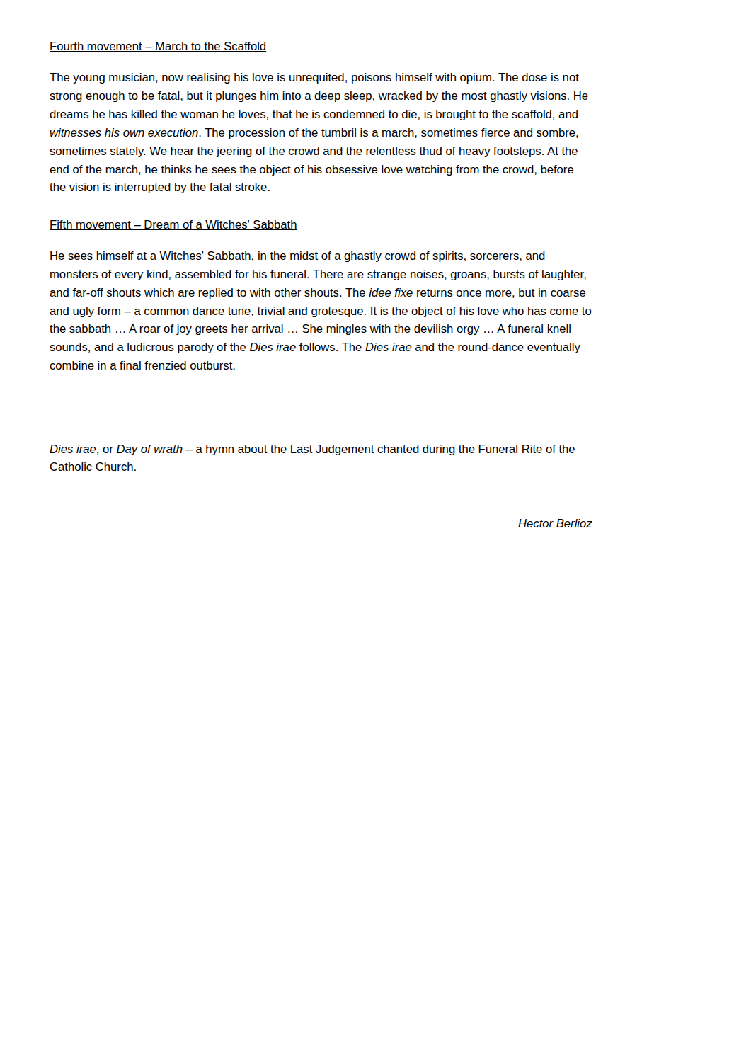Fourth movement – March to the Scaffold
The young musician, now realising his love is unrequited, poisons himself with opium. The dose is not strong enough to be fatal, but it plunges him into a deep sleep, wracked by the most ghastly visions. He dreams he has killed the woman he loves, that he is condemned to die, is brought to the scaffold, and witnesses his own execution. The procession of the tumbril is a march, sometimes fierce and sombre, sometimes stately. We hear the jeering of the crowd and the relentless thud of heavy footsteps. At the end of the march, he thinks he sees the object of his obsessive love watching from the crowd, before the vision is interrupted by the fatal stroke.
Fifth movement – Dream of a Witches' Sabbath
He sees himself at a Witches' Sabbath, in the midst of a ghastly crowd of spirits, sorcerers, and monsters of every kind, assembled for his funeral. There are strange noises, groans, bursts of laughter, and far-off shouts which are replied to with other shouts. The idee fixe returns once more, but in coarse and ugly form – a common dance tune, trivial and grotesque. It is the object of his love who has come to the sabbath … A roar of joy greets her arrival … She mingles with the devilish orgy … A funeral knell sounds, and a ludicrous parody of the Dies irae follows. The Dies irae and the round-dance eventually combine in a final frenzied outburst.
Dies irae, or Day of wrath – a hymn about the Last Judgement chanted during the Funeral Rite of the Catholic Church.
Hector Berlioz